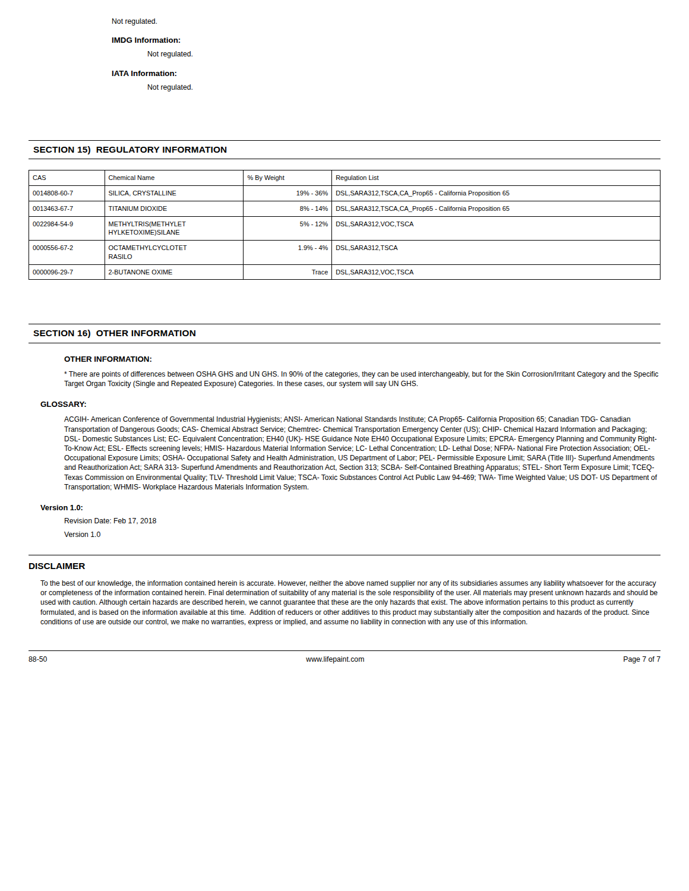Not regulated.
IMDG Information:
Not regulated.
IATA Information:
Not regulated.
SECTION 15) REGULATORY INFORMATION
| CAS | Chemical Name | % By Weight | Regulation List |
| --- | --- | --- | --- |
| 0014808-60-7 | SILICA, CRYSTALLINE | 19% - 36% | DSL,SARA312,TSCA,CA_Prop65 - California Proposition 65 |
| 0013463-67-7 | TITANIUM DIOXIDE | 8% - 14% | DSL,SARA312,TSCA,CA_Prop65 - California Proposition 65 |
| 0022984-54-9 | METHYLTRIS(METHYLET HYLKETOXIME)SILANE | 5% - 12% | DSL,SARA312,VOC,TSCA |
| 0000556-67-2 | OCTAMETHYLCYCLOTET RASILO | 1.9% - 4% | DSL,SARA312,TSCA |
| 0000096-29-7 | 2-BUTANONE OXIME | Trace | DSL,SARA312,VOC,TSCA |
SECTION 16) OTHER INFORMATION
OTHER INFORMATION:
* There are points of differences between OSHA GHS and UN GHS. In 90% of the categories, they can be used interchangeably, but for the Skin Corrosion/Irritant Category and the Specific Target Organ Toxicity (Single and Repeated Exposure) Categories. In these cases, our system will say UN GHS.
GLOSSARY:
ACGIH- American Conference of Governmental Industrial Hygienists; ANSI- American National Standards Institute; CA Prop65- California Proposition 65; Canadian TDG- Canadian Transportation of Dangerous Goods; CAS- Chemical Abstract Service; Chemtrec- Chemical Transportation Emergency Center (US); CHIP- Chemical Hazard Information and Packaging; DSL- Domestic Substances List; EC- Equivalent Concentration; EH40 (UK)- HSE Guidance Note EH40 Occupational Exposure Limits; EPCRA- Emergency Planning and Community Right-To-Know Act; ESL- Effects screening levels; HMIS- Hazardous Material Information Service; LC- Lethal Concentration; LD- Lethal Dose; NFPA- National Fire Protection Association; OEL- Occupational Exposure Limits; OSHA- Occupational Safety and Health Administration, US Department of Labor; PEL- Permissible Exposure Limit; SARA (Title III)- Superfund Amendments and Reauthorization Act; SARA 313- Superfund Amendments and Reauthorization Act, Section 313; SCBA- Self-Contained Breathing Apparatus; STEL- Short Term Exposure Limit; TCEQ- Texas Commission on Environmental Quality; TLV- Threshold Limit Value; TSCA- Toxic Substances Control Act Public Law 94-469; TWA- Time Weighted Value; US DOT- US Department of Transportation; WHMIS- Workplace Hazardous Materials Information System.
Version 1.0:
Revision Date: Feb 17, 2018
Version 1.0
DISCLAIMER
To the best of our knowledge, the information contained herein is accurate. However, neither the above named supplier nor any of its subsidiaries assumes any liability whatsoever for the accuracy or completeness of the information contained herein. Final determination of suitability of any material is the sole responsibility of the user. All materials may present unknown hazards and should be used with caution. Although certain hazards are described herein, we cannot guarantee that these are the only hazards that exist. The above information pertains to this product as currently formulated, and is based on the information available at this time. Addition of reducers or other additives to this product may substantially alter the composition and hazards of the product. Since conditions of use are outside our control, we make no warranties, express or implied, and assume no liability in connection with any use of this information.
88-50
www.lifepaint.com
Page 7 of 7